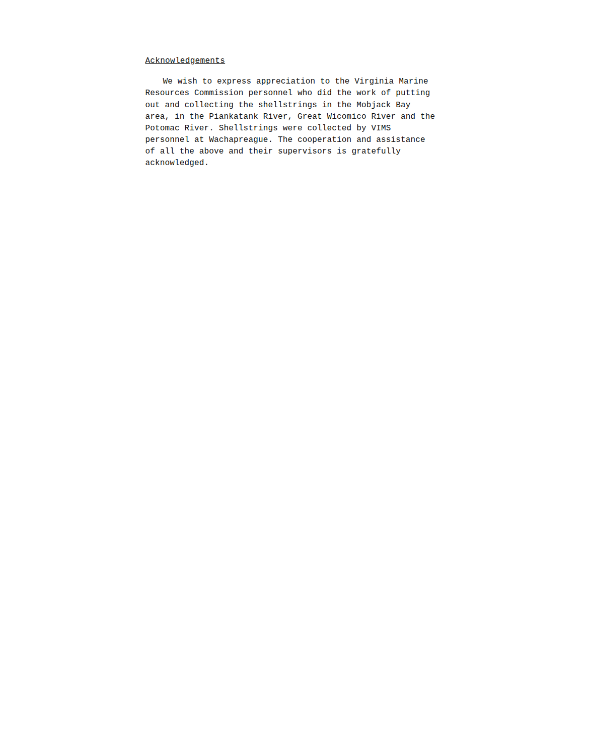Acknowledgements
We wish to express appreciation to the Virginia Marine Resources Commission personnel who did the work of putting out and collecting the shellstrings in the Mobjack Bay area, in the Piankatank River, Great Wicomico River and the Potomac River. Shellstrings were collected by VIMS personnel at Wachapreague. The cooperation and assistance of all the above and their supervisors is gratefully acknowledged.